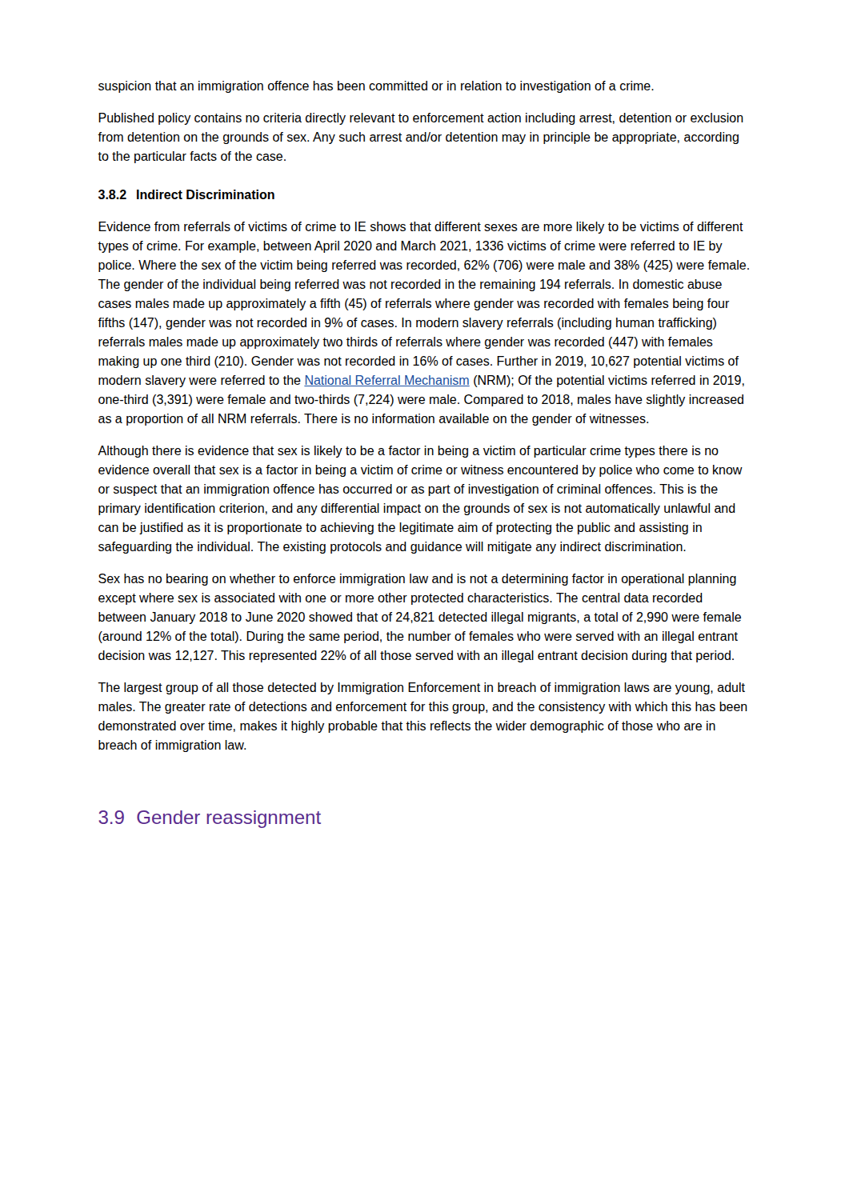suspicion that an immigration offence has been committed or in relation to investigation of a crime.
Published policy contains no criteria directly relevant to enforcement action including arrest, detention or exclusion from detention on the grounds of sex. Any such arrest and/or detention may in principle be appropriate, according to the particular facts of the case.
3.8.2 Indirect Discrimination
Evidence from referrals of victims of crime to IE shows that different sexes are more likely to be victims of different types of crime. For example, between April 2020 and March 2021, 1336 victims of crime were referred to IE by police. Where the sex of the victim being referred was recorded, 62% (706) were male and 38% (425) were female. The gender of the individual being referred was not recorded in the remaining 194 referrals. In domestic abuse cases males made up approximately a fifth (45) of referrals where gender was recorded with females being four fifths (147), gender was not recorded in 9% of cases. In modern slavery referrals (including human trafficking) referrals males made up approximately two thirds of referrals where gender was recorded (447) with females making up one third (210). Gender was not recorded in 16% of cases. Further in 2019, 10,627 potential victims of modern slavery were referred to the National Referral Mechanism (NRM); Of the potential victims referred in 2019, one-third (3,391) were female and two-thirds (7,224) were male. Compared to 2018, males have slightly increased as a proportion of all NRM referrals. There is no information available on the gender of witnesses.
Although there is evidence that sex is likely to be a factor in being a victim of particular crime types there is no evidence overall that sex is a factor in being a victim of crime or witness encountered by police who come to know or suspect that an immigration offence has occurred or as part of investigation of criminal offences. This is the primary identification criterion, and any differential impact on the grounds of sex is not automatically unlawful and can be justified as it is proportionate to achieving the legitimate aim of protecting the public and assisting in safeguarding the individual. The existing protocols and guidance will mitigate any indirect discrimination.
Sex has no bearing on whether to enforce immigration law and is not a determining factor in operational planning except where sex is associated with one or more other protected characteristics. The central data recorded between January 2018 to June 2020 showed that of 24,821 detected illegal migrants, a total of 2,990 were female (around 12% of the total). During the same period, the number of females who were served with an illegal entrant decision was 12,127. This represented 22% of all those served with an illegal entrant decision during that period.
The largest group of all those detected by Immigration Enforcement in breach of immigration laws are young, adult males. The greater rate of detections and enforcement for this group, and the consistency with which this has been demonstrated over time, makes it highly probable that this reflects the wider demographic of those who are in breach of immigration law.
3.9 Gender reassignment